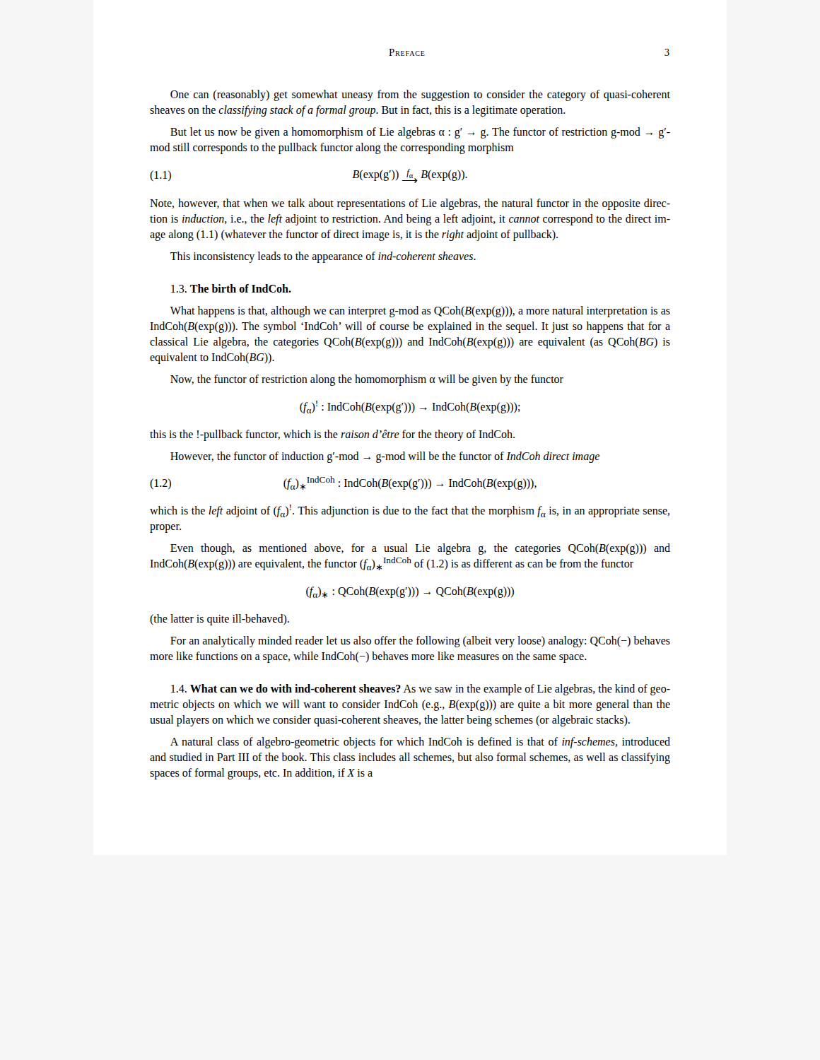Preface 3
One can (reasonably) get somewhat uneasy from the suggestion to consider the category of quasi-coherent sheaves on the classifying stack of a formal group. But in fact, this is a legitimate operation.
But let us now be given a homomorphism of Lie algebras α : g′ → g. The functor of restriction g-mod → g′-mod still corresponds to the pullback functor along the corresponding morphism
(1.1) B(exp(g′)) fα⟶ B(exp(g)).
Note, however, that when we talk about representations of Lie algebras, the natural functor in the opposite direction is induction, i.e., the left adjoint to restriction. And being a left adjoint, it cannot correspond to the direct image along (1.1) (whatever the functor of direct image is, it is the right adjoint of pullback).
This inconsistency leads to the appearance of ind-coherent sheaves.
1.3. The birth of IndCoh.
What happens is that, although we can interpret g-mod as QCoh(B(exp(g))), a more natural interpretation is as IndCoh(B(exp(g))). The symbol ‘IndCoh’ will of course be explained in the sequel. It just so happens that for a classical Lie algebra, the categories QCoh(B(exp(g))) and IndCoh(B(exp(g))) are equivalent (as QCoh(BG) is equivalent to IndCoh(BG)).
Now, the functor of restriction along the homomorphism α will be given by the functor
(fα)! : IndCoh(B(exp(g′))) → IndCoh(B(exp(g)));
this is the !-pullback functor, which is the raison d’être for the theory of IndCoh.
However, the functor of induction g′-mod → g-mod will be the functor of IndCoh direct image
(1.2)(fα)∗IndCoh : IndCoh(B(exp(g′))) → IndCoh(B(exp(g))),
which is the left adjoint of (fα)!. This adjunction is due to the fact that the morphism fα is, in an appropriate sense, proper.
Even though, as mentioned above, for a usual Lie algebra g, the categories QCoh(B(exp(g))) and IndCoh(B(exp(g))) are equivalent, the functor (fα)∗IndCoh of (1.2) is as different as can be from the functor
(fα)∗ : QCoh(B(exp(g′))) → QCoh(B(exp(g)))
(the latter is quite ill-behaved).
For an analytically minded reader let us also offer the following (albeit very loose) analogy: QCoh(−) behaves more like functions on a space, while IndCoh(−) behaves more like measures on the same space.
1.4. What can we do with ind-coherent sheaves? As we saw in the example of Lie algebras, the kind of geometric objects on which we will want to consider IndCoh (e.g., B(exp(g))) are quite a bit more general than the usual players on which we consider quasi-coherent sheaves, the latter being schemes (or algebraic stacks).
A natural class of algebro-geometric objects for which IndCoh is defined is that of inf-schemes, introduced and studied in Part III of the book. This class includes all schemes, but also formal schemes, as well as classifying spaces of formal groups, etc. In addition, if X is a